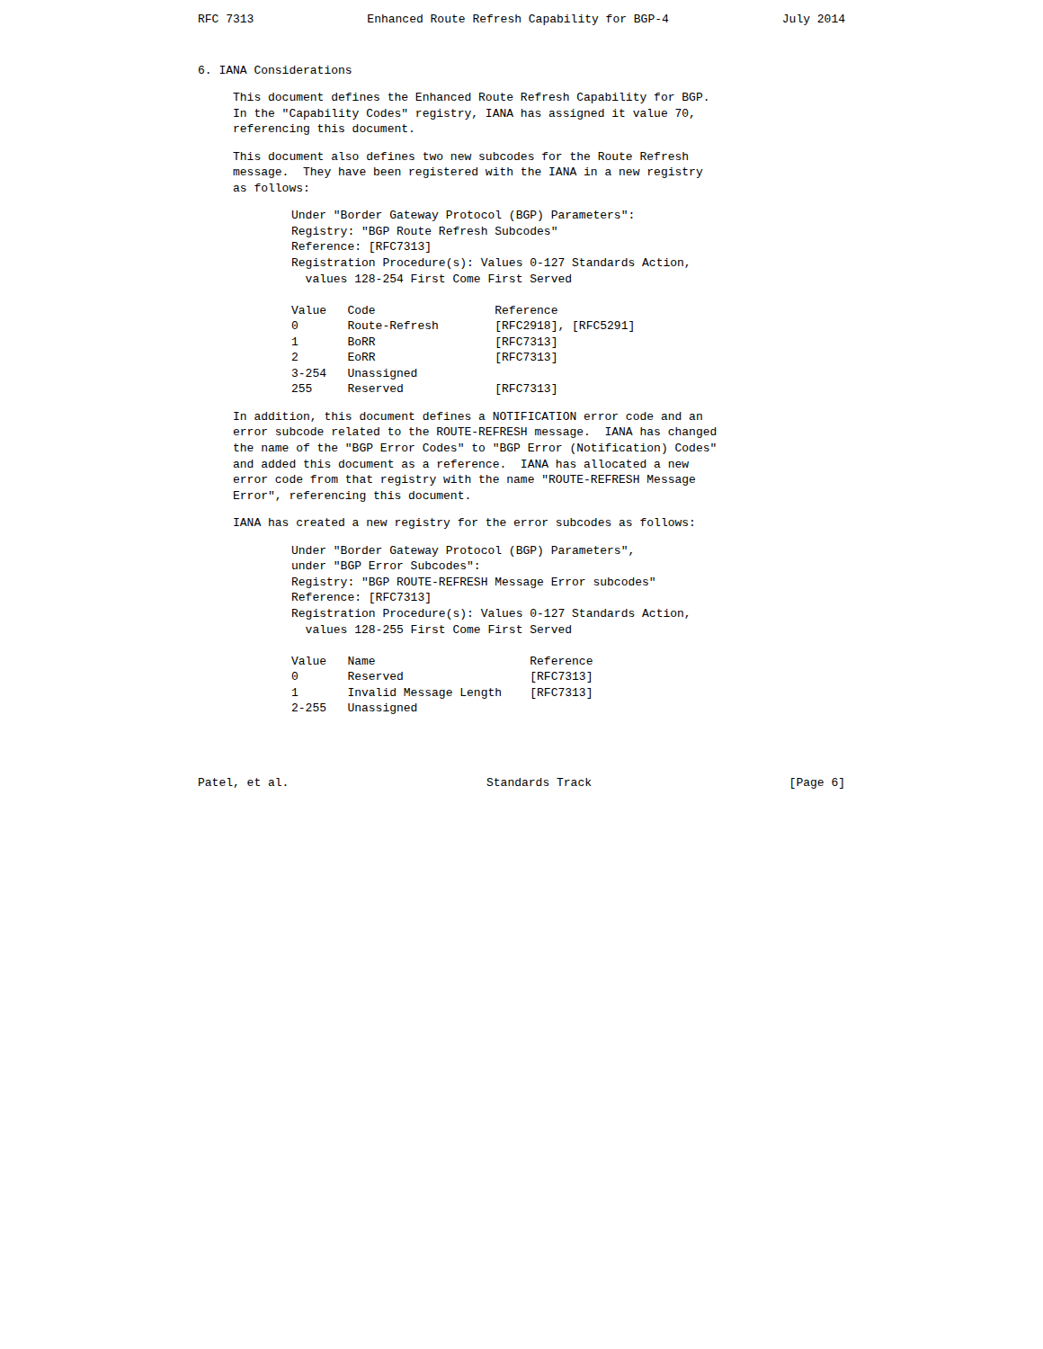RFC 7313 Enhanced Route Refresh Capability for BGP-4 July 2014
6. IANA Considerations
This document defines the Enhanced Route Refresh Capability for BGP. In the "Capability Codes" registry, IANA has assigned it value 70, referencing this document.
This document also defines two new subcodes for the Route Refresh message. They have been registered with the IANA in a new registry as follows:
Under "Border Gateway Protocol (BGP) Parameters":
Registry: "BGP Route Refresh Subcodes"
Reference: [RFC7313]
Registration Procedure(s): Values 0-127 Standards Action,
  values 128-254 First Come First Served

Value   Code                 Reference
0       Route-Refresh        [RFC2918], [RFC5291]
1       BoRR                 [RFC7313]
2       EoRR                 [RFC7313]
3-254   Unassigned
255     Reserved             [RFC7313]
In addition, this document defines a NOTIFICATION error code and an error subcode related to the ROUTE-REFRESH message. IANA has changed the name of the "BGP Error Codes" to "BGP Error (Notification) Codes" and added this document as a reference. IANA has allocated a new error code from that registry with the name "ROUTE-REFRESH Message Error", referencing this document.
IANA has created a new registry for the error subcodes as follows:
Under "Border Gateway Protocol (BGP) Parameters",
under "BGP Error Subcodes":
Registry: "BGP ROUTE-REFRESH Message Error subcodes"
Reference: [RFC7313]
Registration Procedure(s): Values 0-127 Standards Action,
  values 128-255 First Come First Served

Value   Name                      Reference
0       Reserved                  [RFC7313]
1       Invalid Message Length    [RFC7313]
2-255   Unassigned
Patel, et al. Standards Track [Page 6]